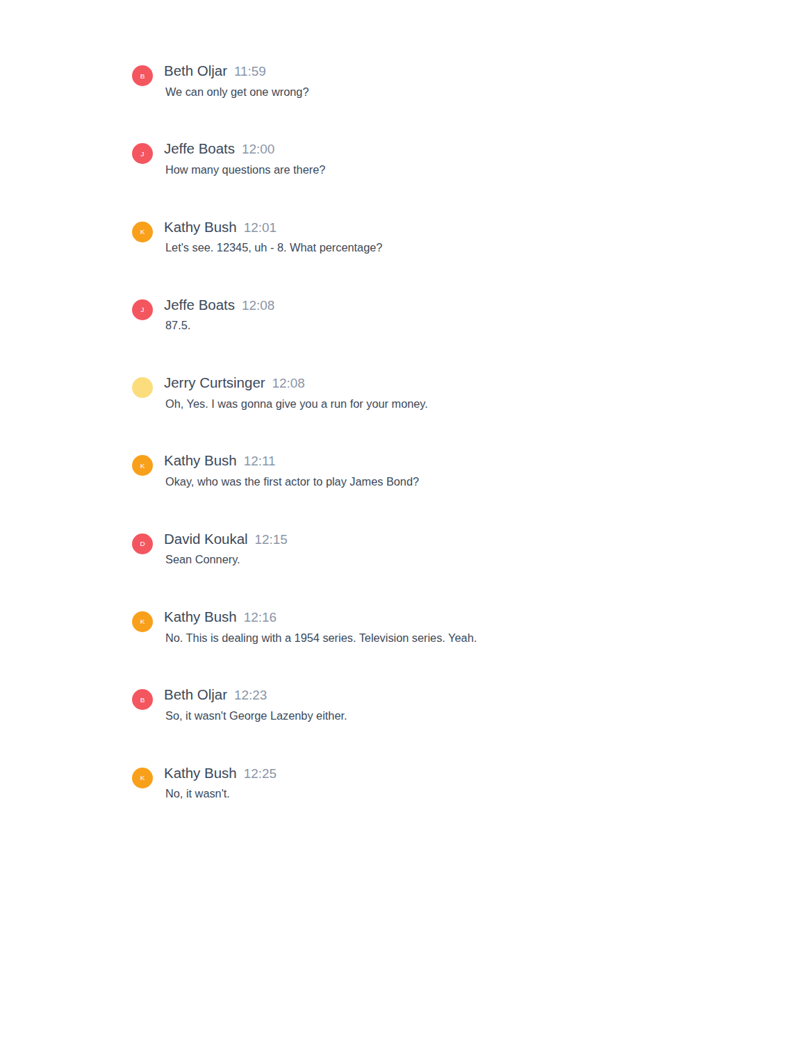B
Beth Oljar 11:59
We can only get one wrong?
J
Jeffe Boats 12:00
How many questions are there?
K
Kathy Bush 12:01
Let's see. 12345, uh - 8. What percentage?
J
Jeffe Boats 12:08
87.5.
J
Jerry Curtsinger 12:08
Oh, Yes. I was gonna give you a run for your money.
K
Kathy Bush 12:11
Okay, who was the first actor to play James Bond?
D
David Koukal 12:15
Sean Connery.
K
Kathy Bush 12:16
No. This is dealing with a 1954 series. Television series. Yeah.
B
Beth Oljar 12:23
So, it wasn't George Lazenby either.
K
Kathy Bush 12:25
No, it wasn't.